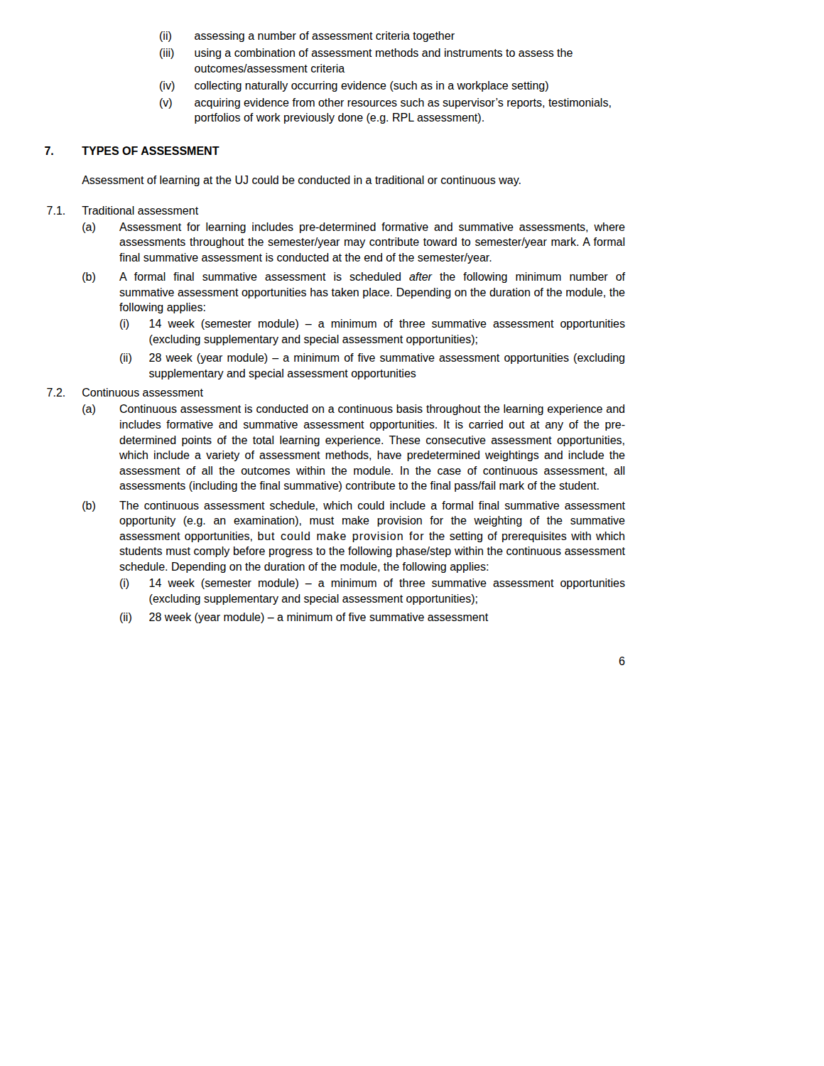(ii) assessing a number of assessment criteria together
(iii) using a combination of assessment methods and instruments to assess the outcomes/assessment criteria
(iv) collecting naturally occurring evidence (such as in a workplace setting)
(v) acquiring evidence from other resources such as supervisor’s reports, testimonials, portfolios of work previously done (e.g. RPL assessment).
7. Types of Assessment
Assessment of learning at the UJ could be conducted in a traditional or continuous way.
7.1. Traditional assessment
(a) Assessment for learning includes pre-determined formative and summative assessments, where assessments throughout the semester/year may contribute toward to semester/year mark. A formal final summative assessment is conducted at the end of the semester/year.
(b) A formal final summative assessment is scheduled after the following minimum number of summative assessment opportunities has taken place. Depending on the duration of the module, the following applies:
(i) 14 week (semester module) – a minimum of three summative assessment opportunities (excluding supplementary and special assessment opportunities);
(ii) 28 week (year module) – a minimum of five summative assessment opportunities (excluding supplementary and special assessment opportunities
7.2. Continuous assessment
(a) Continuous assessment is conducted on a continuous basis throughout the learning experience and includes formative and summative assessment opportunities. It is carried out at any of the pre-determined points of the total learning experience. These consecutive assessment opportunities, which include a variety of assessment methods, have predetermined weightings and include the assessment of all the outcomes within the module. In the case of continuous assessment, all assessments (including the final summative) contribute to the final pass/fail mark of the student.
(b) The continuous assessment schedule, which could include a formal final summative assessment opportunity (e.g. an examination), must make provision for the weighting of the summative assessment opportunities, but could make provision for the setting of prerequisites with which students must comply before progress to the following phase/step within the continuous assessment schedule. Depending on the duration of the module, the following applies:
(i) 14 week (semester module) – a minimum of three summative assessment opportunities (excluding supplementary and special assessment opportunities);
(ii) 28 week (year module) – a minimum of five summative assessment
6